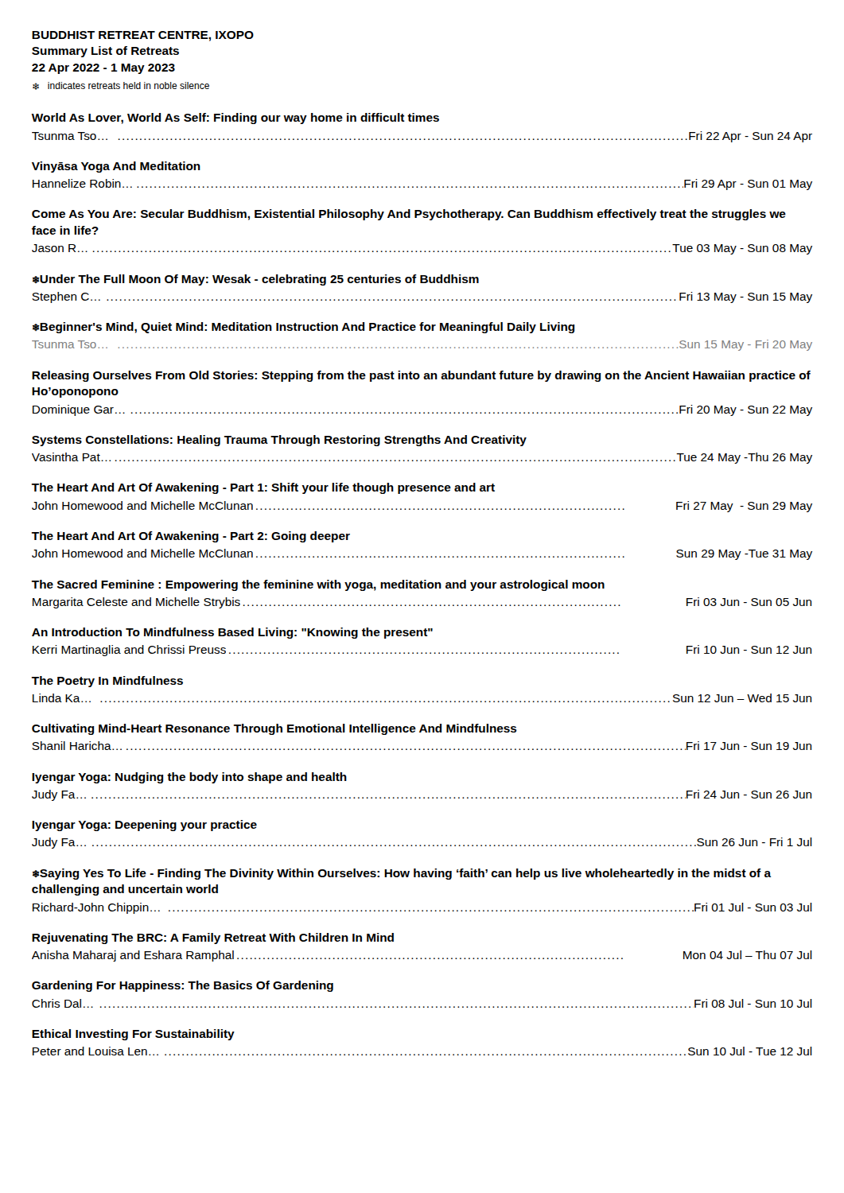BUDDHIST RETREAT CENTRE, IXOPO
Summary List of Retreats
22 Apr 2022 - 1 May 2023
❄ indicates retreats held in noble silence
World As Lover, World As Self: Finding our way home in difficult times
Tsunma Tsondru ........................................................................................................................................... Fri 22 Apr - Sun 24 Apr
Vinyāsa Yoga And Meditation
Hannelize Robinson ..................................................................................................................................... Fri 29 Apr - Sun 01 May
Come As You Are: Secular Buddhism, Existential Philosophy And Psychotherapy. Can Buddhism effectively treat the struggles we face in life?
Jason Ross ................................................................................................................................................. Tue 03 May - Sun 08 May
❄Under The Full Moon Of May: Wesak - celebrating 25 centuries of Buddhism
Stephen Coan ............................................................................................................................................. Fri 13 May - Sun 15 May
❄Beginner's Mind, Quiet Mind: Meditation Instruction And Practice for Meaningful Daily Living
Tsunma Tsondru ......................................................................................................................................... Sun 15 May - Fri 20 May
Releasing Ourselves From Old Stories: Stepping from the past into an abundant future by drawing on the Ancient Hawaiian practice of Ho’oponopono
Dominique Garnett ..................................................................................................................................... Fri 20 May - Sun 22 May
Systems Constellations: Healing Trauma Through Restoring Strengths And Creativity
Vasintha Pather ......................................................................................................................................... Tue 24 May -Thu 26 May
The Heart And Art Of Awakening - Part 1: Shift your life though presence and art
John Homewood and Michelle McClunan ..................................................................................... Fri 27 May - Sun 29 May
The Heart And Art Of Awakening - Part 2: Going deeper
John Homewood and Michelle McClunan ..................................................................................... Sun 29 May -Tue 31 May
The Sacred Feminine : Empowering the feminine with yoga, meditation and your astrological moon
Margarita Celeste and Michelle Strybis ....................................................................................... Fri 03 Jun - Sun 05 Jun
An Introduction To Mindfulness Based Living: "Knowing the present"
Kerri Martinaglia and Chrissi Preuss .......................................................................................... Fri 10 Jun - Sun 12 Jun
The Poetry In Mindfulness
Linda Kaoma .............................................................................................................................................. Sun 12 Jun – Wed 15 Jun
Cultivating Mind-Heart Resonance Through Emotional Intelligence And Mindfulness
Shanil Haricharan ....................................................................................................................................... Fri 17 Jun - Sun 19 Jun
Iyengar Yoga: Nudging the body into shape and health
Judy Farah ................................................................................................................................................. Fri 24 Jun - Sun 26 Jun
Iyengar Yoga: Deepening your practice
Judy Farah .................................................................................................................................................. Sun 26 Jun - Fri 1 Jul
❄Saying Yes To Life - Finding The Divinity Within Ourselves: How having ‘faith’ can help us live wholeheartedly in the midst of a challenging and uncertain world
Richard-John Chippindall ............................................................................................................................. Fri 01 Jul - Sun 03 Jul
Rejuvenating The BRC: A Family Retreat With Children In Mind
Anisha Maharaj and Eshara Ramphal ......................................................................................... Mon 04 Jul – Thu 07 Jul
Gardening For Happiness: The Basics Of Gardening
Chris Dalzell .............................................................................................................................................. Fri 08 Jul - Sun 10 Jul
Ethical Investing For Sustainability
Peter and Louisa Lennon ............................................................................................................................. Sun 10 Jul - Tue 12 Jul